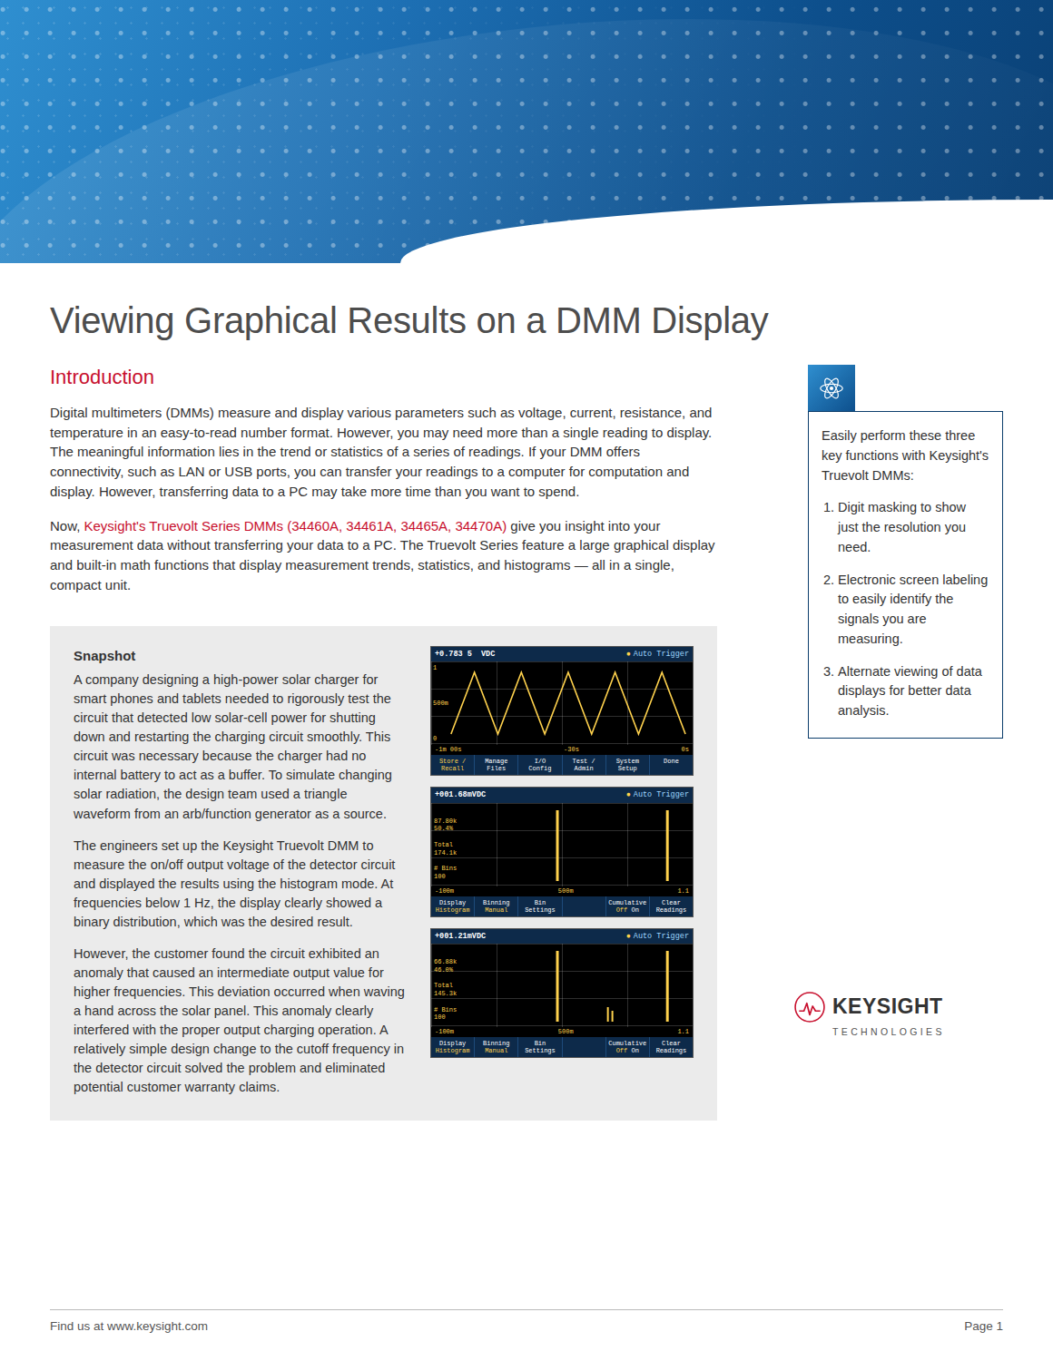APPLICATION NOTE
Viewing Graphical Results on a DMM Display
Easily perform these three key functions with Keysight's Truevolt DMMs:
Digit masking to show just the resolution you need.
Electronic screen labeling to easily identify the signals you are measuring.
Alternate viewing of data displays for better data analysis.
Introduction
Digital multimeters (DMMs) measure and display various parameters such as voltage, current, resistance, and temperature in an easy-to-read number format. However, you may need more than a single reading to display. The meaningful information lies in the trend or statistics of a series of readings. If your DMM offers connectivity, such as LAN or USB ports, you can transfer your readings to a computer for computation and display. However, transferring data to a PC may take more time than you want to spend.
Now, Keysight's Truevolt Series DMMs (34460A, 34461A, 34465A, 34470A) give you insight into your measurement data without transferring your data to a PC. The Truevolt Series feature a large graphical display and built-in math functions that display measurement trends, statistics, and histograms — all in a single, compact unit.
Snapshot
A company designing a high-power solar charger for smart phones and tablets needed to rigorously test the circuit that detected low solar-cell power for shutting down and restarting the charging circuit smoothly. This circuit was necessary because the charger had no internal battery to act as a buffer. To simulate changing solar radiation, the design team used a triangle waveform from an arb/function generator as a source.
The engineers set up the Keysight Truevolt DMM to measure the on/off output voltage of the detector circuit and displayed the results using the histogram mode. At frequencies below 1 Hz, the display clearly showed a binary distribution, which was the desired result.
However, the customer found the circuit exhibited an anomaly that caused an intermediate output value for higher frequencies. This deviation occurred when waving a hand across the solar panel. This anomaly clearly interfered with the proper output charging operation. A relatively simple design change to the cutoff frequency in the detector circuit solved the problem and eliminated potential customer warranty claims.
+0.783 5 VDC Auto Trigger
1 500m 0
-1m 00s-30s 0s
Store /
Recall
Manage
Files
I/O
Config
Test /
Admin
System
Setup
Done
+001.68mVDC Auto Trigger
87.80k
50.4%
Total
174.1k
# Bins
100
-100m 500m 1.1
Display
Histogram
Binning
Manual
Bin
Settings
Cumulative
Off On
Clear
Readings
+001.21mVDC Auto Trigger
66.88k
46.0%
Total
145.3k
# Bins
100
-100m 500m 1.1
Display
Histogram
Binning
Manual
Bin
Settings
Cumulative
Off On
Clear
Readings
KEYSIGHT
TECHNOLOGIES
Find us at www.keysight.com Page 1